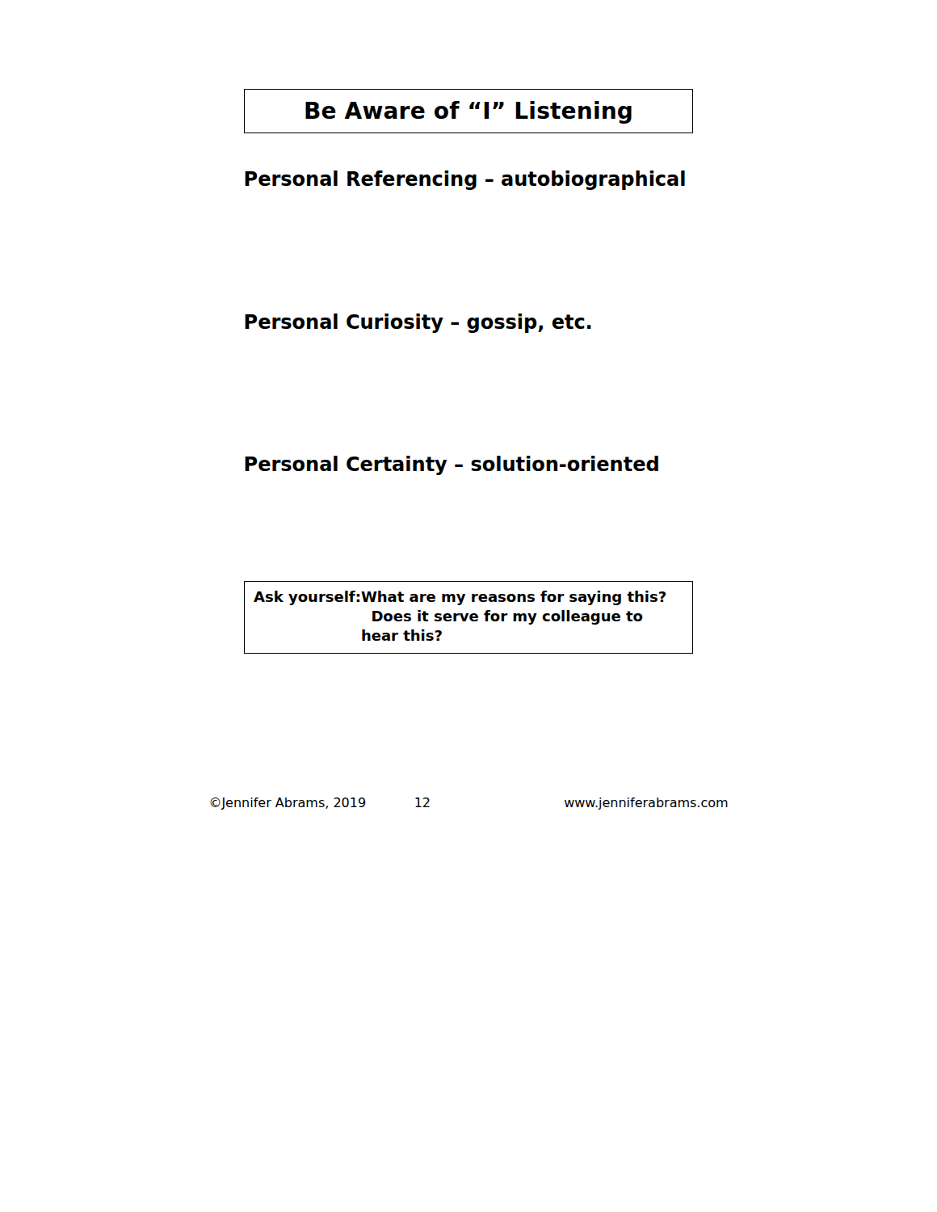Be Aware of “I” Listening
Personal Referencing – autobiographical
Personal Curiosity – gossip, etc.
Personal Certainty – solution-oriented
| Ask yourself: | What are my reasons for saying this? |
| | Does it serve for my colleague to hear this? |
©Jennifer Abrams, 2019
12
www.jenniferabrams.com